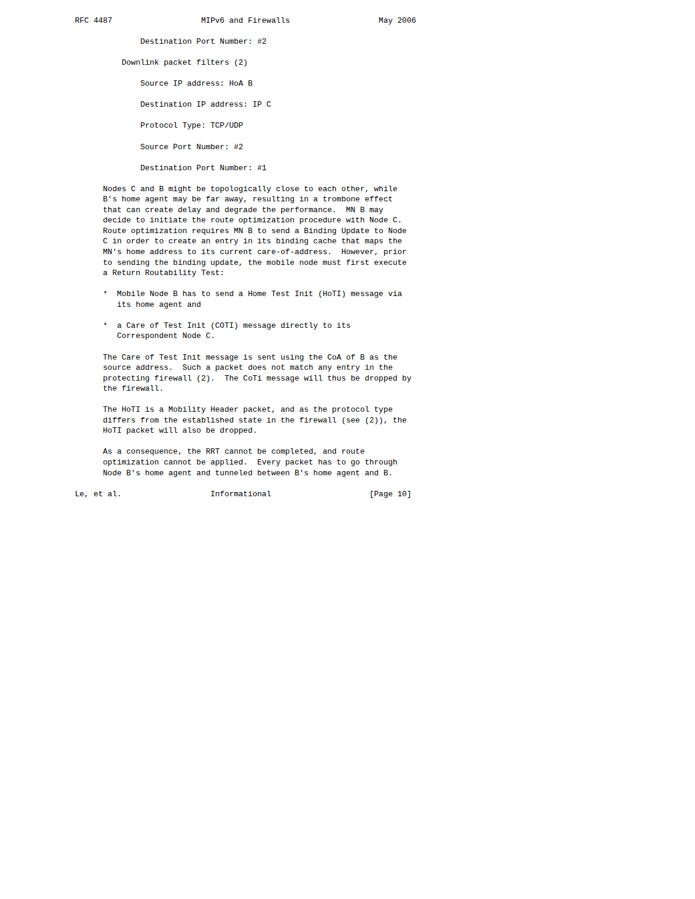RFC 4487                   MIPv6 and Firewalls                   May 2006
              Destination Port Number: #2

          Downlink packet filters (2)

              Source IP address: HoA B

              Destination IP address: IP C

              Protocol Type: TCP/UDP

              Source Port Number: #2

              Destination Port Number: #1

      Nodes C and B might be topologically close to each other, while
      B's home agent may be far away, resulting in a trombone effect
      that can create delay and degrade the performance.  MN B may
      decide to initiate the route optimization procedure with Node C.
      Route optimization requires MN B to send a Binding Update to Node
      C in order to create an entry in its binding cache that maps the
      MN's home address to its current care-of-address.  However, prior
      to sending the binding update, the mobile node must first execute
      a Return Routability Test:

      *  Mobile Node B has to send a Home Test Init (HoTI) message via
         its home agent and

      *  a Care of Test Init (COTI) message directly to its
         Correspondent Node C.

      The Care of Test Init message is sent using the CoA of B as the
      source address.  Such a packet does not match any entry in the
      protecting firewall (2).  The CoTi message will thus be dropped by
      the firewall.

      The HoTI is a Mobility Header packet, and as the protocol type
      differs from the established state in the firewall (see (2)), the
      HoTI packet will also be dropped.

      As a consequence, the RRT cannot be completed, and route
      optimization cannot be applied.  Every packet has to go through
      Node B's home agent and tunneled between B's home agent and B.
Le, et al.                   Informational                     [Page 10]